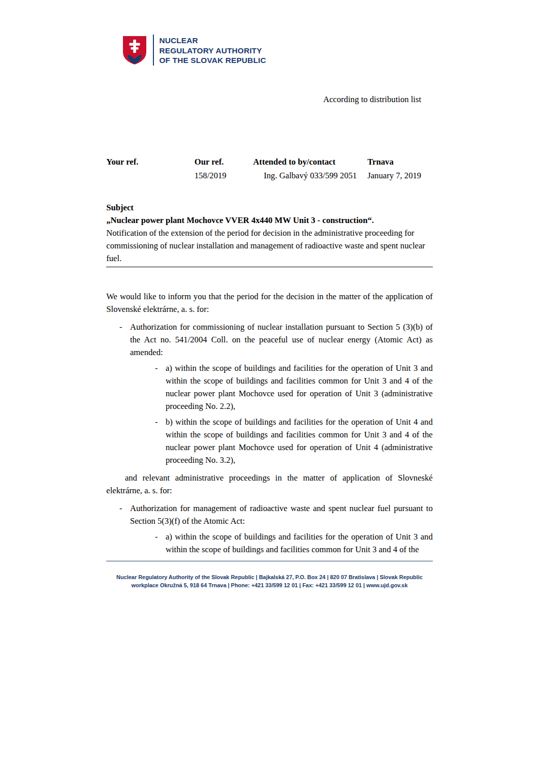NUCLEAR
REGULATORY AUTHORITY
OF THE SLOVAK REPUBLIC
According to distribution list
| Your ref. | Our ref. | Attended to by/contact | Trnava |
| | 158/2019 | Ing. Galbavý 033/599 2051 | January 7, 2019 |
Subject
„Nuclear power plant Mochovce VVER 4x440 MW Unit 3 - construction“.
Notification of the extension of the period for decision in the administrative proceeding for commissioning of nuclear installation and management of radioactive waste and spent nuclear fuel.
We would like to inform you that the period for the decision in the matter of the application of Slovenské elektrárne, a. s. for:
Authorization for commissioning of nuclear installation pursuant to Section 5 (3)(b) of the Act no. 541/2004 Coll. on the peaceful use of nuclear energy (Atomic Act) as amended:
a) within the scope of buildings and facilities for the operation of Unit 3 and within the scope of buildings and facilities common for Unit 3 and 4 of the nuclear power plant Mochovce used for operation of Unit 3 (administrative proceeding No. 2.2),
b) within the scope of buildings and facilities for the operation of Unit 4 and within the scope of buildings and facilities common for Unit 3 and 4 of the nuclear power plant Mochovce used for operation of Unit 4 (administrative proceeding No. 3.2),
and relevant administrative proceedings in the matter of application of Slovneské elektrárne, a. s. for:
Authorization for management of radioactive waste and spent nuclear fuel pursuant to Section 5(3)(f) of the Atomic Act:
a) within the scope of buildings and facilities for the operation of Unit 3 and within the scope of buildings and facilities common for Unit 3 and 4 of the
Nuclear Regulatory Authority of the Slovak Republic | Bajkalská 27, P.O. Box 24 | 820 07 Bratislava | Slovak Republic
workplace Okružná 5, 918 64 Trnava | Phone: +421 33/599 12 01 | Fax: +421 33/599 12 01 | www.ujd.gov.sk